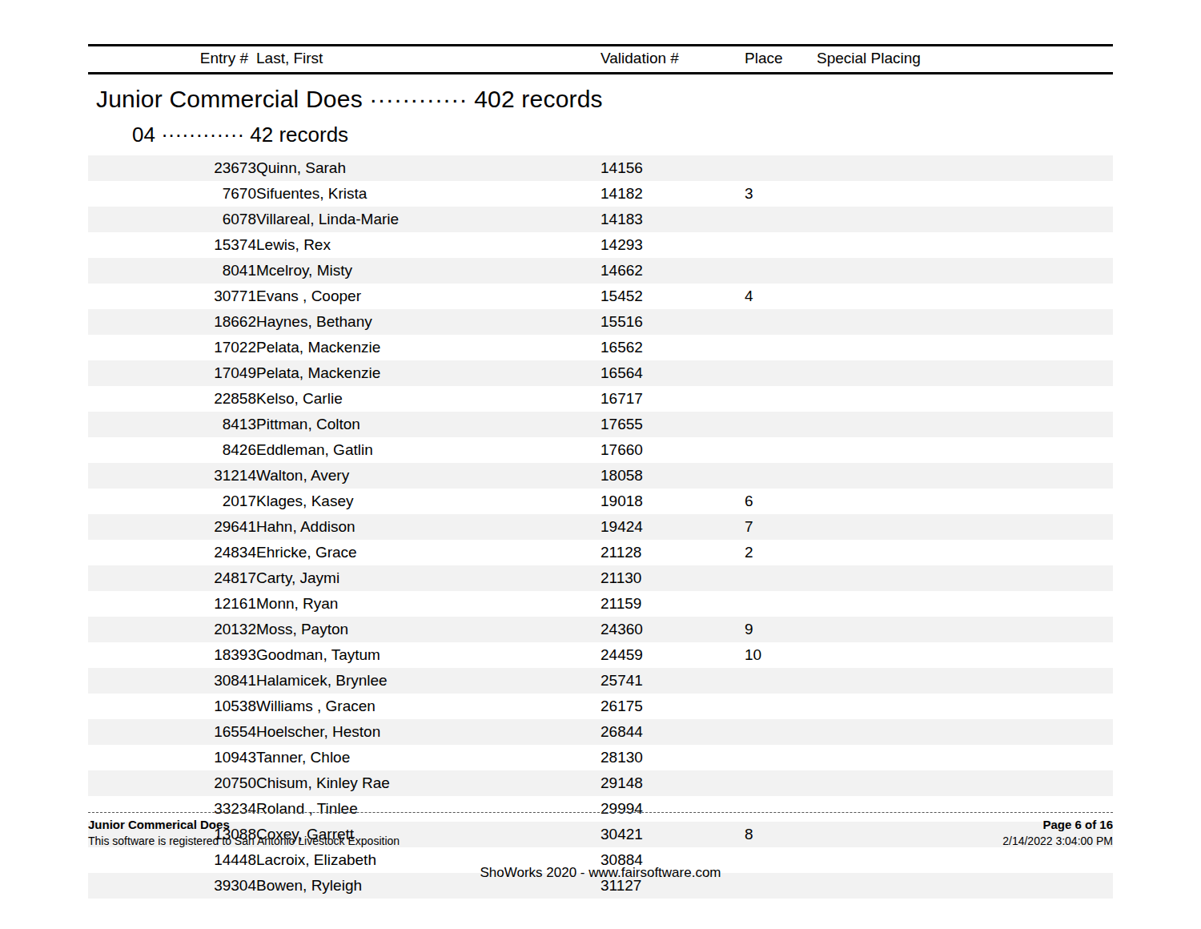| Entry # | Last, First | Validation # | Place | Special Placing |
| --- | --- | --- | --- | --- |
| Junior Commercial Does ············ 402 records |
| 04 ············ 42 records |
| 23673 | Quinn, Sarah | 14156 | | |
| 7670 | Sifuentes, Krista | 14182 | 3 | |
| 6078 | Villareal, Linda-Marie | 14183 | | |
| 15374 | Lewis, Rex | 14293 | | |
| 8041 | Mcelroy, Misty | 14662 | | |
| 30771 | Evans , Cooper | 15452 | 4 | |
| 18662 | Haynes, Bethany | 15516 | | |
| 17022 | Pelata, Mackenzie | 16562 | | |
| 17049 | Pelata, Mackenzie | 16564 | | |
| 22858 | Kelso, Carlie | 16717 | | |
| 8413 | Pittman, Colton | 17655 | | |
| 8426 | Eddleman, Gatlin | 17660 | | |
| 31214 | Walton, Avery | 18058 | | |
| 2017 | Klages, Kasey | 19018 | 6 | |
| 29641 | Hahn, Addison | 19424 | 7 | |
| 24834 | Ehricke, Grace | 21128 | 2 | |
| 24817 | Carty, Jaymi | 21130 | | |
| 12161 | Monn, Ryan | 21159 | | |
| 20132 | Moss, Payton | 24360 | 9 | |
| 18393 | Goodman, Taytum | 24459 | 10 | |
| 30841 | Halamicek, Brynlee | 25741 | | |
| 10538 | Williams , Gracen | 26175 | | |
| 16554 | Hoelscher, Heston | 26844 | | |
| 10943 | Tanner, Chloe | 28130 | | |
| 20750 | Chisum, Kinley Rae | 29148 | | |
| 33234 | Roland , Tinlee | 29994 | | |
| 13088 | Coxey, Garrett | 30421 | 8 | |
| 14448 | Lacroix, Elizabeth | 30884 | | |
| 39304 | Bowen, Ryleigh | 31127 | | |
Junior Commerical Does
Page 6 of 16
This software is registered to San Antonio Livestock Exposition
2/14/2022 3:04:00 PM
ShoWorks 2020 - www.fairsoftware.com